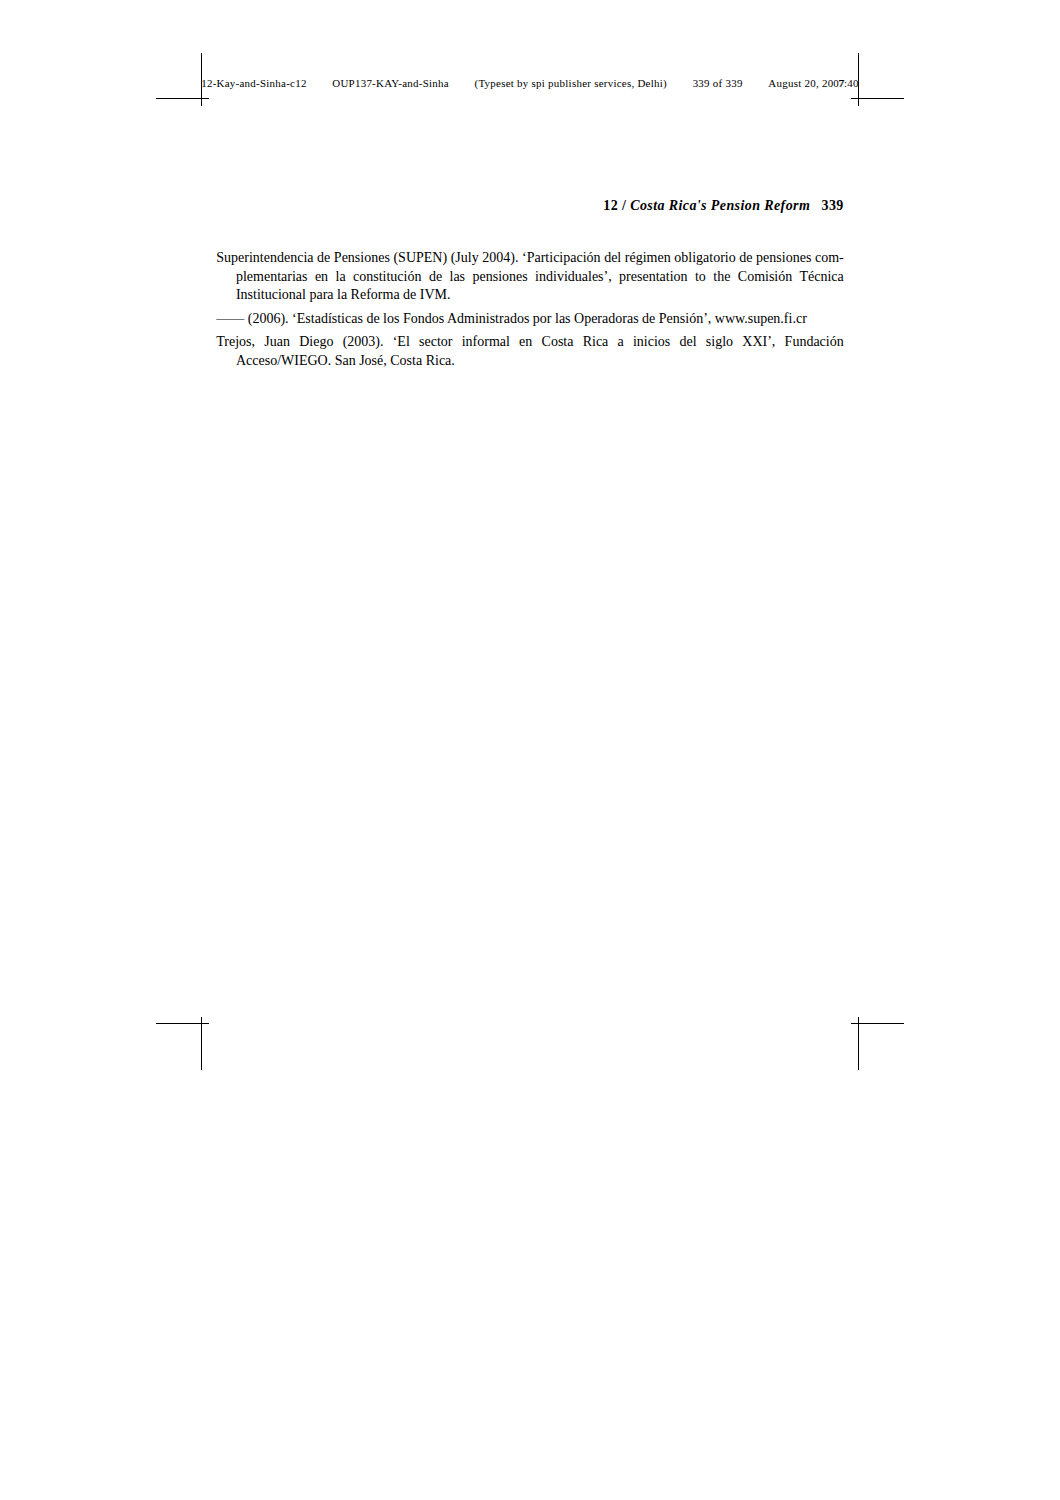7:40 12-Kay-and-Sinha-c12 OUP137-KAY-and-Sinha (Typeset by spi publisher services, Delhi) 339 of 339 August 20, 2007
12 / Costa Rica's Pension Reform 339
Superintendencia de Pensiones (SUPEN) (July 2004). ‘Participación del régimen obligatorio de pensiones complementarias en la constitución de las pensiones individuales’, presentation to the Comisión Técnica Institucional para la Reforma de IVM.
—— (2006). ‘Estadísticas de los Fondos Administrados por las Operadoras de Pensión’, www.supen.fi.cr
Trejos, Juan Diego (2003). ‘El sector informal en Costa Rica a inicios del siglo XXI’, Fundación Acceso/WIEGO. San José, Costa Rica.